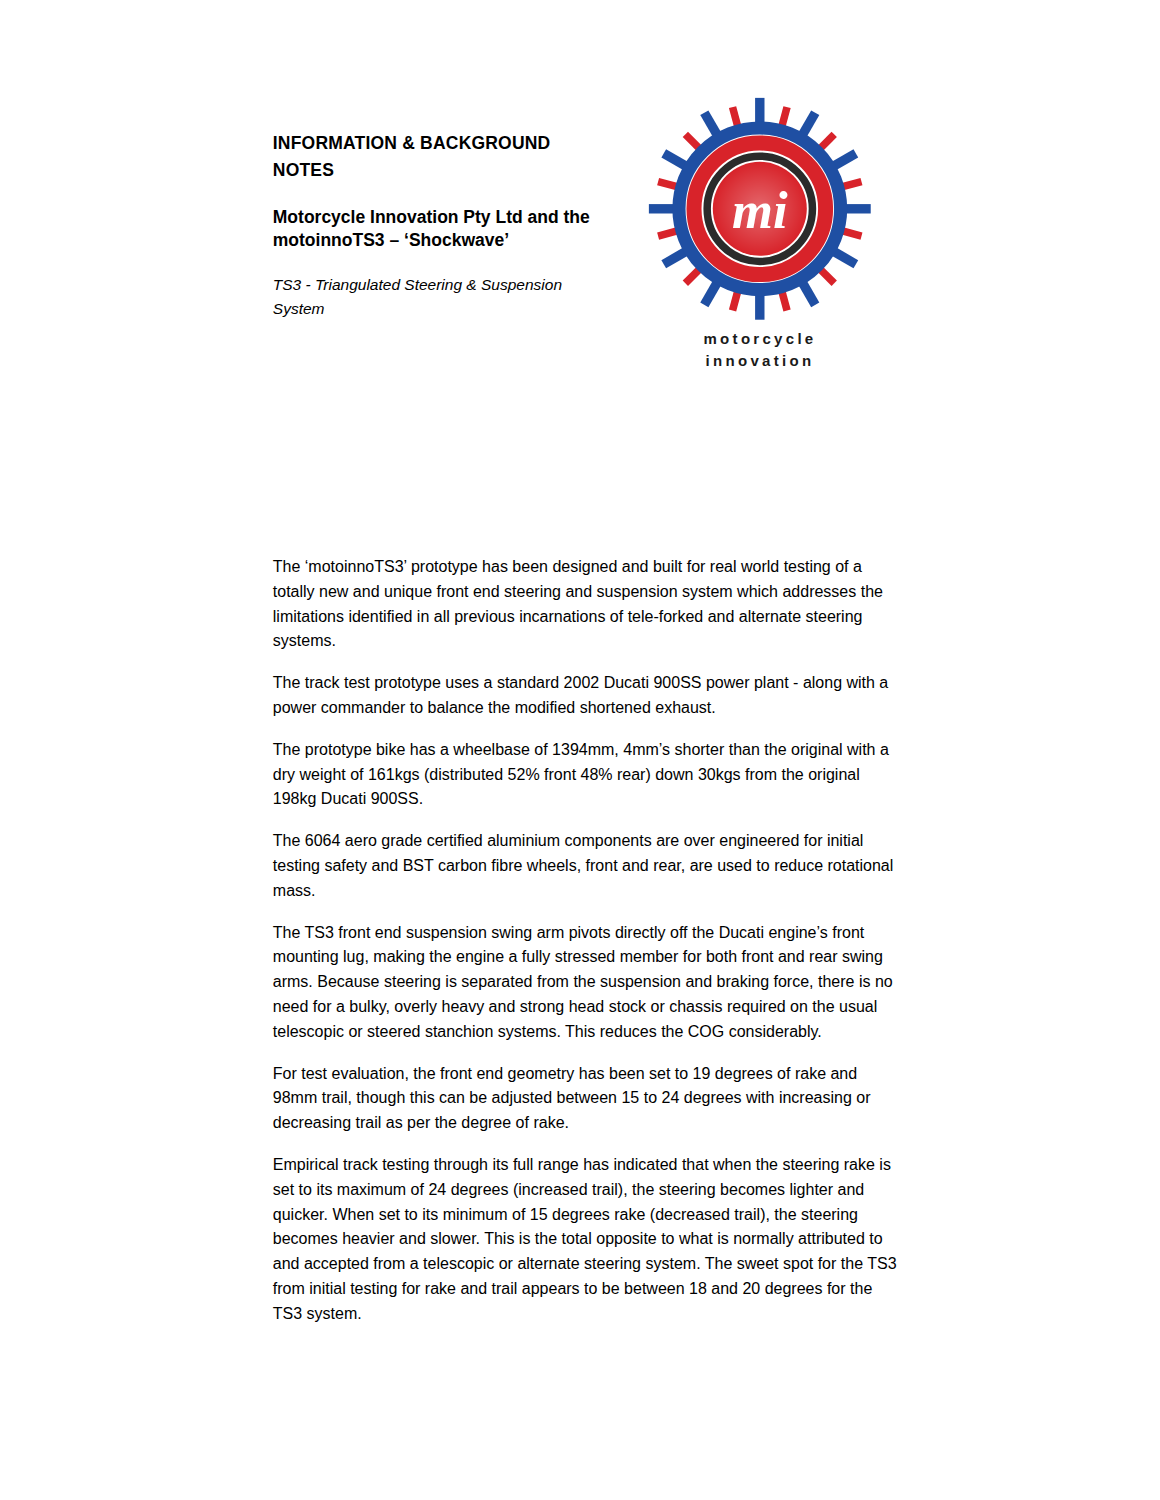INFORMATION & BACKGROUND NOTES
Motorcycle Innovation Pty Ltd and the motoinnoTS3 – ‘Shockwave’
TS3 - Triangulated Steering & Suspension System
mi
motorcycle
innovation
The ‘motoinnoTS3’ prototype has been designed and built for real world testing of a totally new and unique front end steering and suspension system which addresses the limitations identified in all previous incarnations of tele-forked and alternate steering systems.
The track test prototype uses a standard 2002 Ducati 900SS power plant - along with a power commander to balance the modified shortened exhaust.
The prototype bike has a wheelbase of 1394mm, 4mm’s shorter than the original with a dry weight of 161kgs (distributed 52% front 48% rear) down 30kgs from the original 198kg Ducati 900SS.
The 6064 aero grade certified aluminium components are over engineered for initial testing safety and BST carbon fibre wheels, front and rear, are used to reduce rotational mass.
The TS3 front end suspension swing arm pivots directly off the Ducati engine’s front mounting lug, making the engine a fully stressed member for both front and rear swing arms. Because steering is separated from the suspension and braking force, there is no need for a bulky, overly heavy and strong head stock or chassis required on the usual telescopic or steered stanchion systems. This reduces the COG considerably.
For test evaluation, the front end geometry has been set to 19 degrees of rake and 98mm trail, though this can be adjusted between 15 to 24 degrees with increasing or decreasing trail as per the degree of rake.
Empirical track testing through its full range has indicated that when the steering rake is set to its maximum of 24 degrees (increased trail), the steering becomes lighter and quicker. When set to its minimum of 15 degrees rake (decreased trail), the steering becomes heavier and slower. This is the total opposite to what is normally attributed to and accepted from a telescopic or alternate steering system. The sweet spot for the TS3 from initial testing for rake and trail appears to be between 18 and 20 degrees for the TS3 system.